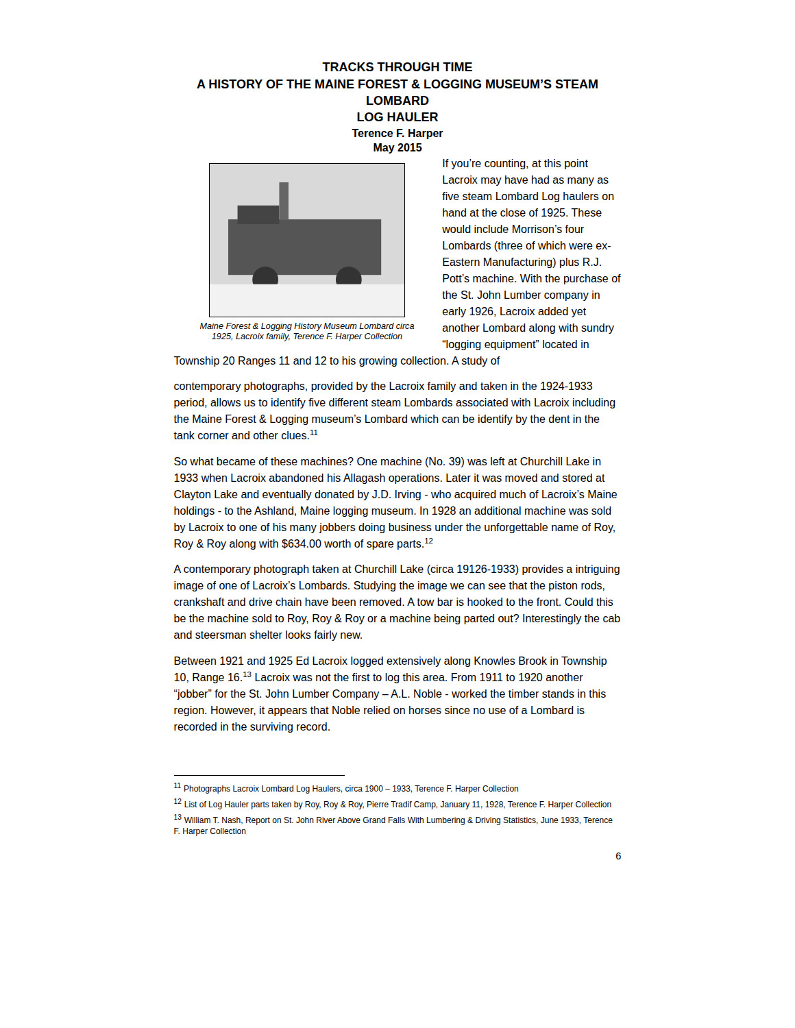TRACKS THROUGH TIME
A HISTORY OF THE MAINE FOREST & LOGGING MUSEUM’S STEAM LOMBARD
LOG HAULER
Terence F. Harper
May 2015
Maine Forest & Logging History Museum Lombard circa 1925, Lacroix family, Terence F. Harper Collection
If you’re counting, at this point Lacroix may have had as many as five steam Lombard Log haulers on hand at the close of 1925. These would include Morrison’s four Lombards (three of which were ex-Eastern Manufacturing) plus R.J. Pott’s machine. With the purchase of the St. John Lumber company in early 1926, Lacroix added yet another Lombard along with sundry “logging equipment” located in Township 20 Ranges 11 and 12 to his growing collection. A study of
contemporary photographs, provided by the Lacroix family and taken in the 1924-1933 period, allows us to identify five different steam Lombards associated with Lacroix including the Maine Forest & Logging museum’s Lombard which can be identify by the dent in the tank corner and other clues.11
So what became of these machines? One machine (No. 39) was left at Churchill Lake in 1933 when Lacroix abandoned his Allagash operations. Later it was moved and stored at Clayton Lake and eventually donated by J.D. Irving - who acquired much of Lacroix’s Maine holdings - to the Ashland, Maine logging museum. In 1928 an additional machine was sold by Lacroix to one of his many jobbers doing business under the unforgettable name of Roy, Roy & Roy along with $634.00 worth of spare parts.12
A contemporary photograph taken at Churchill Lake (circa 19126-1933) provides a intriguing image of one of Lacroix’s Lombards. Studying the image we can see that the piston rods, crankshaft and drive chain have been removed. A tow bar is hooked to the front. Could this be the machine sold to Roy, Roy & Roy or a machine being parted out? Interestingly the cab and steersman shelter looks fairly new.
Between 1921 and 1925 Ed Lacroix logged extensively along Knowles Brook in Township 10, Range 16.13 Lacroix was not the first to log this area. From 1911 to 1920 another “jobber” for the St. John Lumber Company – A.L. Noble - worked the timber stands in this region. However, it appears that Noble relied on horses since no use of a Lombard is recorded in the surviving record.
11 Photographs Lacroix Lombard Log Haulers, circa 1900 – 1933, Terence F. Harper Collection
12 List of Log Hauler parts taken by Roy, Roy & Roy, Pierre Tradif Camp, January 11, 1928, Terence F. Harper Collection
13 William T. Nash, Report on St. John River Above Grand Falls With Lumbering & Driving Statistics, June 1933, Terence F. Harper Collection
6